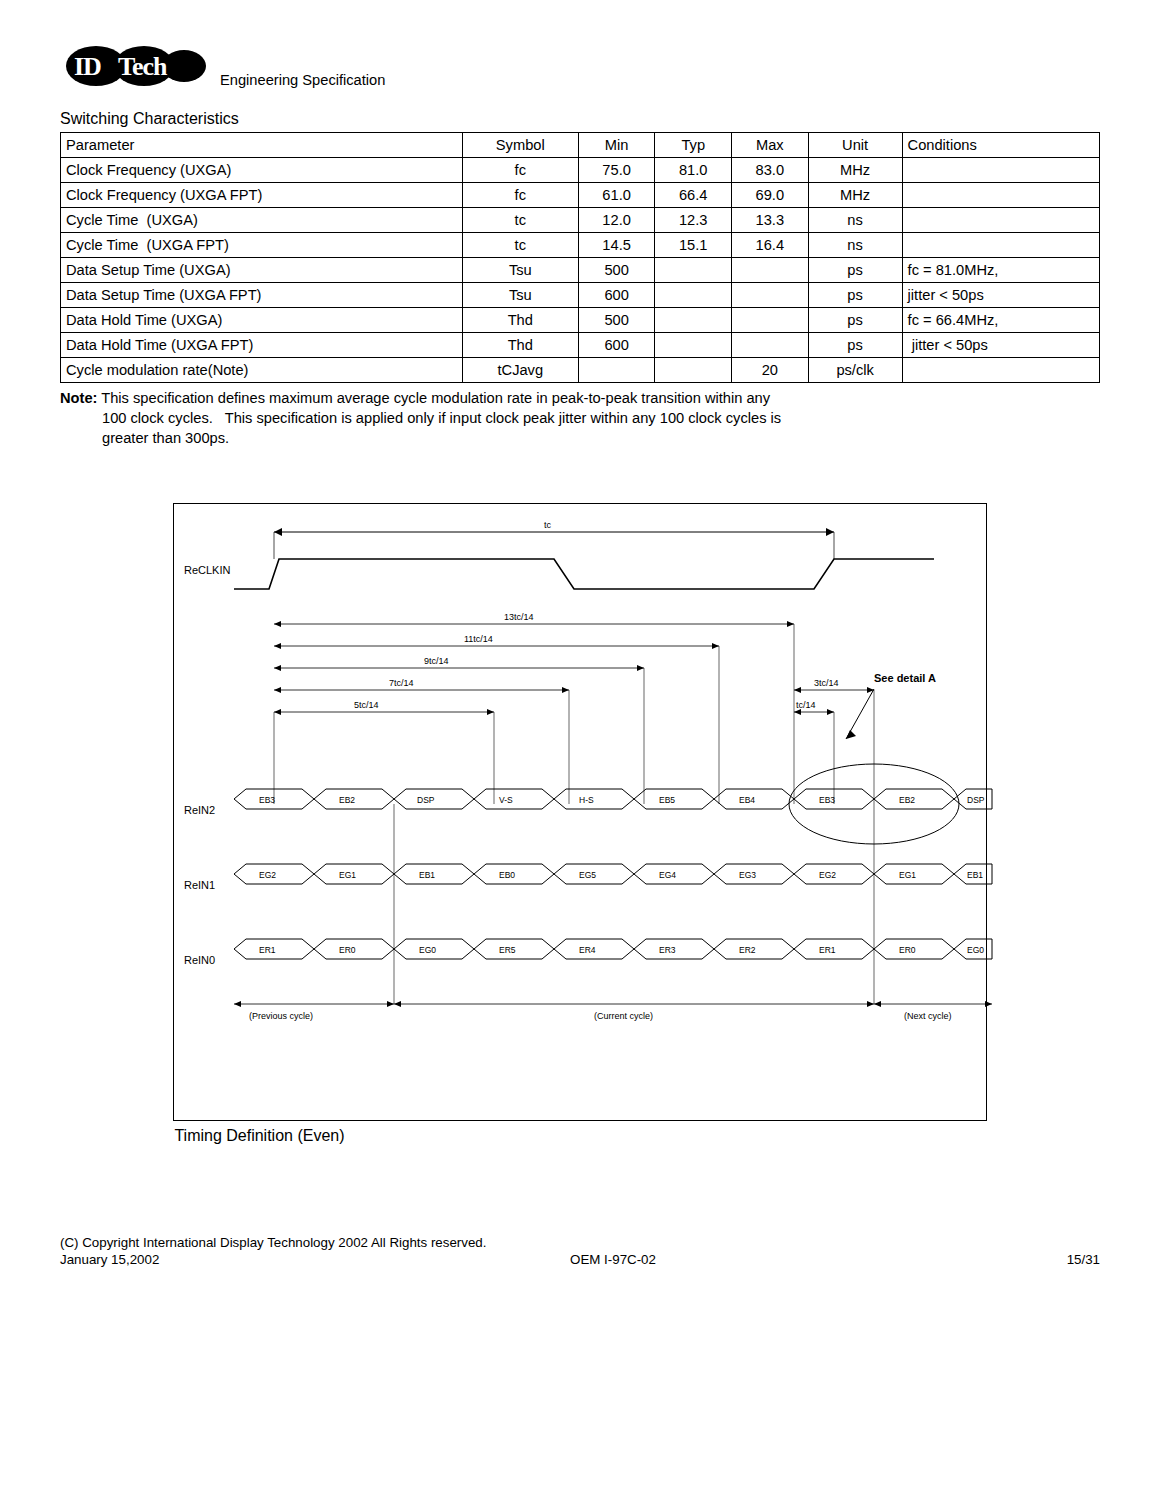ID Tech
Engineering Specification
Switching Characteristics
| Parameter | Symbol | Min | Typ | Max | Unit | Conditions |
| --- | --- | --- | --- | --- | --- | --- |
| Clock Frequency (UXGA) | fc | 75.0 | 81.0 | 83.0 | MHz | |
| Clock Frequency (UXGA FPT) | fc | 61.0 | 66.4 | 69.0 | MHz | |
| Cycle Time (UXGA) | tc | 12.0 | 12.3 | 13.3 | ns | |
| Cycle Time (UXGA FPT) | tc | 14.5 | 15.1 | 16.4 | ns | |
| Data Setup Time (UXGA) | Tsu | 500 | | | ps | fc = 81.0MHz, |
| Data Setup Time (UXGA FPT) | Tsu | 600 | | | ps | jitter < 50ps |
| Data Hold Time (UXGA) | Thd | 500 | | | ps | fc = 66.4MHz, |
| Data Hold Time (UXGA FPT) | Thd | 600 | | | ps | jitter < 50ps |
| Cycle modulation rate(Note) | tCJavg | | | 20 | ps/clk | |
Note: This specification defines maximum average cycle modulation rate in peak-to-peak transition within any 100 clock cycles. This specification is applied only if input clock peak jitter within any 100 clock cycles is greater than 300ps.
ReCLKIN tc 13tc/14 11tc/14 9tc/14 7tc/14 5tc/14 3tc/14 tc/14 See detail A ReIN2 EB3 EB2 DSP V-S H-S EB5 EB4 EB3 EB2 DSP ReIN1 EG2 EG1 EB1 EB0 EG5 EG4 EG3 EG2 EG1 EB1 ReIN0 ER1 ER0 EG0 ER5 ER4 ER3 ER2 ER1 ER0 EG0 (Previous cycle) (Current cycle) (Next cycle)
Timing Definition (Even)
(C) Copyright International Display Technology 2002 All Rights reserved.
January 15,2002 OEM I-97C-02 15/31